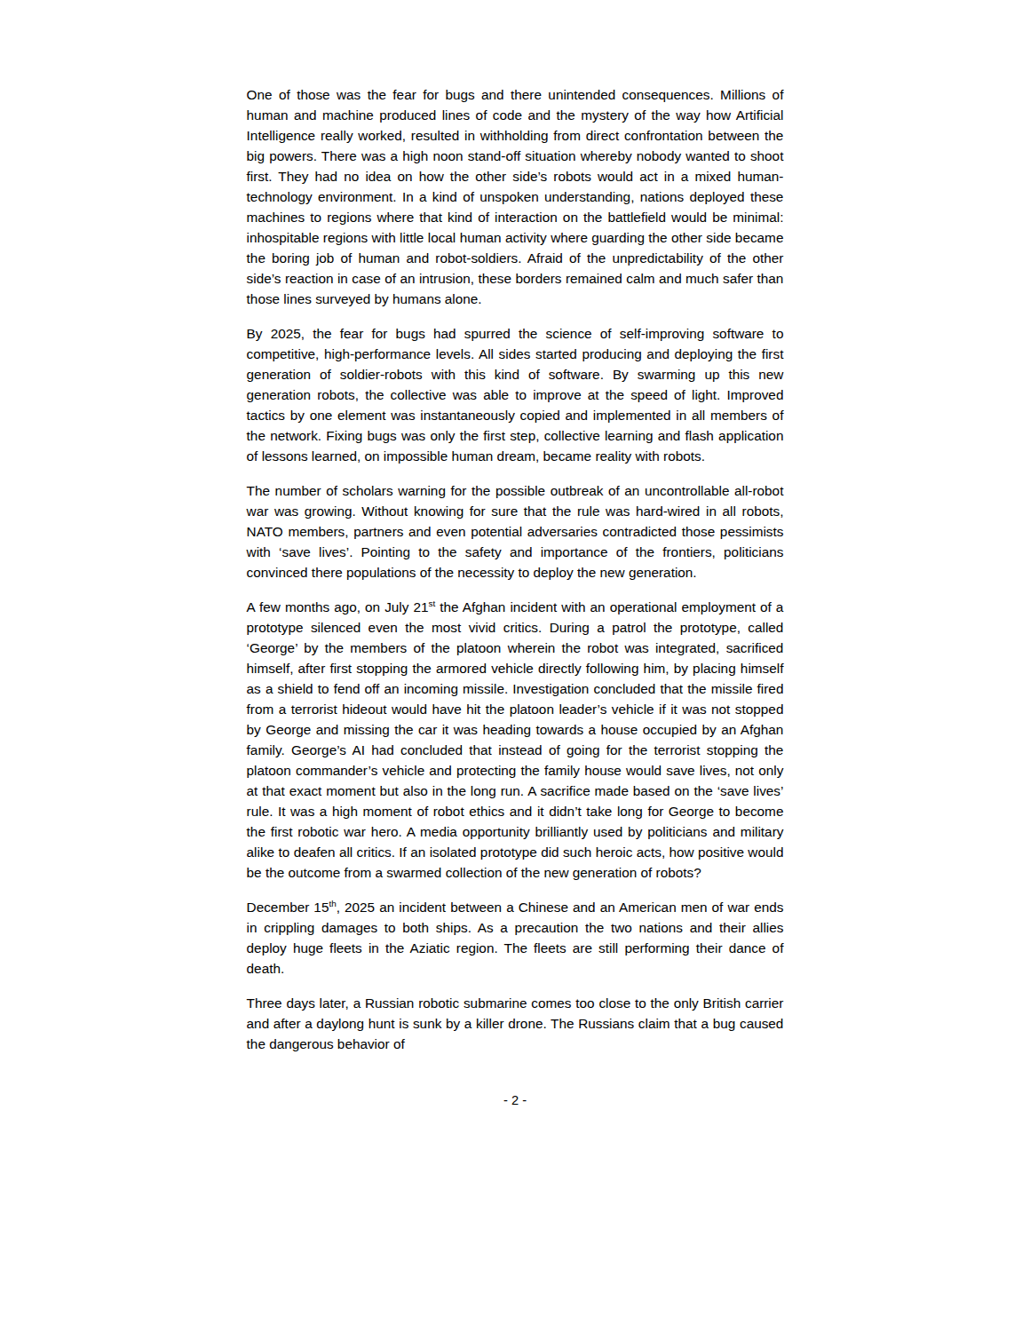One of those was the fear for bugs and there unintended consequences. Millions of human and machine produced lines of code and the mystery of the way how Artificial Intelligence really worked, resulted in withholding from direct confrontation between the big powers. There was a high noon stand-off situation whereby nobody wanted to shoot first. They had no idea on how the other side’s robots would act in a mixed human-technology environment. In a kind of unspoken understanding, nations deployed these machines to regions where that kind of interaction on the battlefield would be minimal: inhospitable regions with little local human activity where guarding the other side became the boring job of human and robot-soldiers. Afraid of the unpredictability of the other side’s reaction in case of an intrusion, these borders remained calm and much safer than those lines surveyed by humans alone.
By 2025, the fear for bugs had spurred the science of self-improving software to competitive, high-performance levels. All sides started producing and deploying the first generation of soldier-robots with this kind of software. By swarming up this new generation robots, the collective was able to improve at the speed of light. Improved tactics by one element was instantaneously copied and implemented in all members of the network. Fixing bugs was only the first step, collective learning and flash application of lessons learned, on impossible human dream, became reality with robots.
The number of scholars warning for the possible outbreak of an uncontrollable all-robot war was growing. Without knowing for sure that the rule was hard-wired in all robots, NATO members, partners and even potential adversaries contradicted those pessimists with ‘save lives’. Pointing to the safety and importance of the frontiers, politicians convinced there populations of the necessity to deploy the new generation.
A few months ago, on July 21st the Afghan incident with an operational employment of a prototype silenced even the most vivid critics. During a patrol the prototype, called ‘George’ by the members of the platoon wherein the robot was integrated, sacrificed himself, after first stopping the armored vehicle directly following him, by placing himself as a shield to fend off an incoming missile. Investigation concluded that the missile fired from a terrorist hideout would have hit the platoon leader’s vehicle if it was not stopped by George and missing the car it was heading towards a house occupied by an Afghan family. George’s AI had concluded that instead of going for the terrorist stopping the platoon commander’s vehicle and protecting the family house would save lives, not only at that exact moment but also in the long run. A sacrifice made based on the ‘save lives’ rule. It was a high moment of robot ethics and it didn’t take long for George to become the first robotic war hero. A media opportunity brilliantly used by politicians and military alike to deafen all critics. If an isolated prototype did such heroic acts, how positive would be the outcome from a swarmed collection of the new generation of robots?
December 15th, 2025 an incident between a Chinese and an American men of war ends in crippling damages to both ships. As a precaution the two nations and their allies deploy huge fleets in the Aziatic region. The fleets are still performing their dance of death.
Three days later, a Russian robotic submarine comes too close to the only British carrier and after a daylong hunt is sunk by a killer drone. The Russians claim that a bug caused the dangerous behavior of
- 2 -